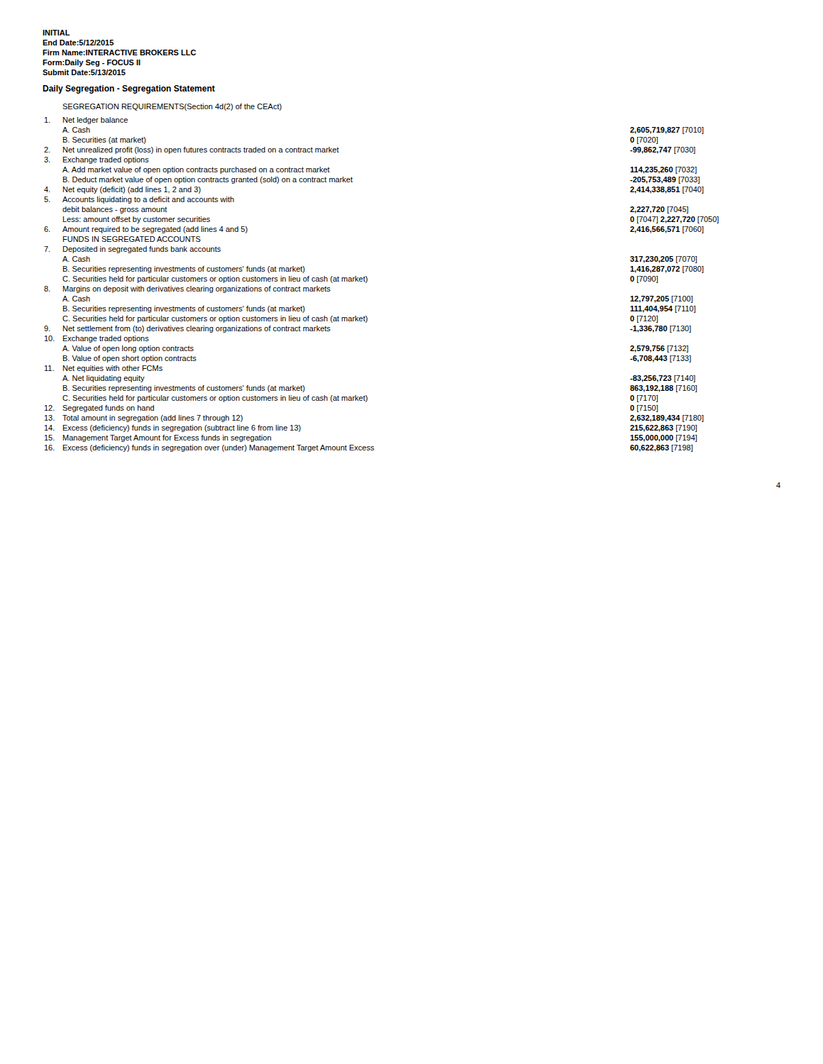INITIAL
End Date:5/12/2015
Firm Name:INTERACTIVE BROKERS LLC
Form:Daily Seg - FOCUS II
Submit Date:5/13/2015
Daily Segregation - Segregation Statement
SEGREGATION REQUIREMENTS(Section 4d(2) of the CEAct)
| 1. | Net ledger balance | |
| | A. Cash | 2,605,719,827 [7010] |
| | B. Securities (at market) | 0 [7020] |
| 2. | Net unrealized profit (loss) in open futures contracts traded on a contract market | -99,862,747 [7030] |
| 3. | Exchange traded options | |
| | A. Add market value of open option contracts purchased on a contract market | 114,235,260 [7032] |
| | B. Deduct market value of open option contracts granted (sold) on a contract market | -205,753,489 [7033] |
| 4. | Net equity (deficit) (add lines 1, 2 and 3) | 2,414,338,851 [7040] |
| 5. | Accounts liquidating to a deficit and accounts with | |
| | debit balances - gross amount | 2,227,720 [7045] |
| | Less: amount offset by customer securities | 0 [7047] 2,227,720 [7050] |
| 6. | Amount required to be segregated (add lines 4 and 5) | 2,416,566,571 [7060] |
| | FUNDS IN SEGREGATED ACCOUNTS | |
| 7. | Deposited in segregated funds bank accounts | |
| | A. Cash | 317,230,205 [7070] |
| | B. Securities representing investments of customers' funds (at market) | 1,416,287,072 [7080] |
| | C. Securities held for particular customers or option customers in lieu of cash (at market) | 0 [7090] |
| 8. | Margins on deposit with derivatives clearing organizations of contract markets | |
| | A. Cash | 12,797,205 [7100] |
| | B. Securities representing investments of customers' funds (at market) | 111,404,954 [7110] |
| | C. Securities held for particular customers or option customers in lieu of cash (at market) | 0 [7120] |
| 9. | Net settlement from (to) derivatives clearing organizations of contract markets | -1,336,780 [7130] |
| 10. | Exchange traded options | |
| | A. Value of open long option contracts | 2,579,756 [7132] |
| | B. Value of open short option contracts | -6,708,443 [7133] |
| 11. | Net equities with other FCMs | |
| | A. Net liquidating equity | -83,256,723 [7140] |
| | B. Securities representing investments of customers' funds (at market) | 863,192,188 [7160] |
| | C. Securities held for particular customers or option customers in lieu of cash (at market) | 0 [7170] |
| 12. | Segregated funds on hand | 0 [7150] |
| 13. | Total amount in segregation (add lines 7 through 12) | 2,632,189,434 [7180] |
| 14. | Excess (deficiency) funds in segregation (subtract line 6 from line 13) | 215,622,863 [7190] |
| 15. | Management Target Amount for Excess funds in segregation | 155,000,000 [7194] |
| 16. | Excess (deficiency) funds in segregation over (under) Management Target Amount Excess | 60,622,863 [7198] |
4